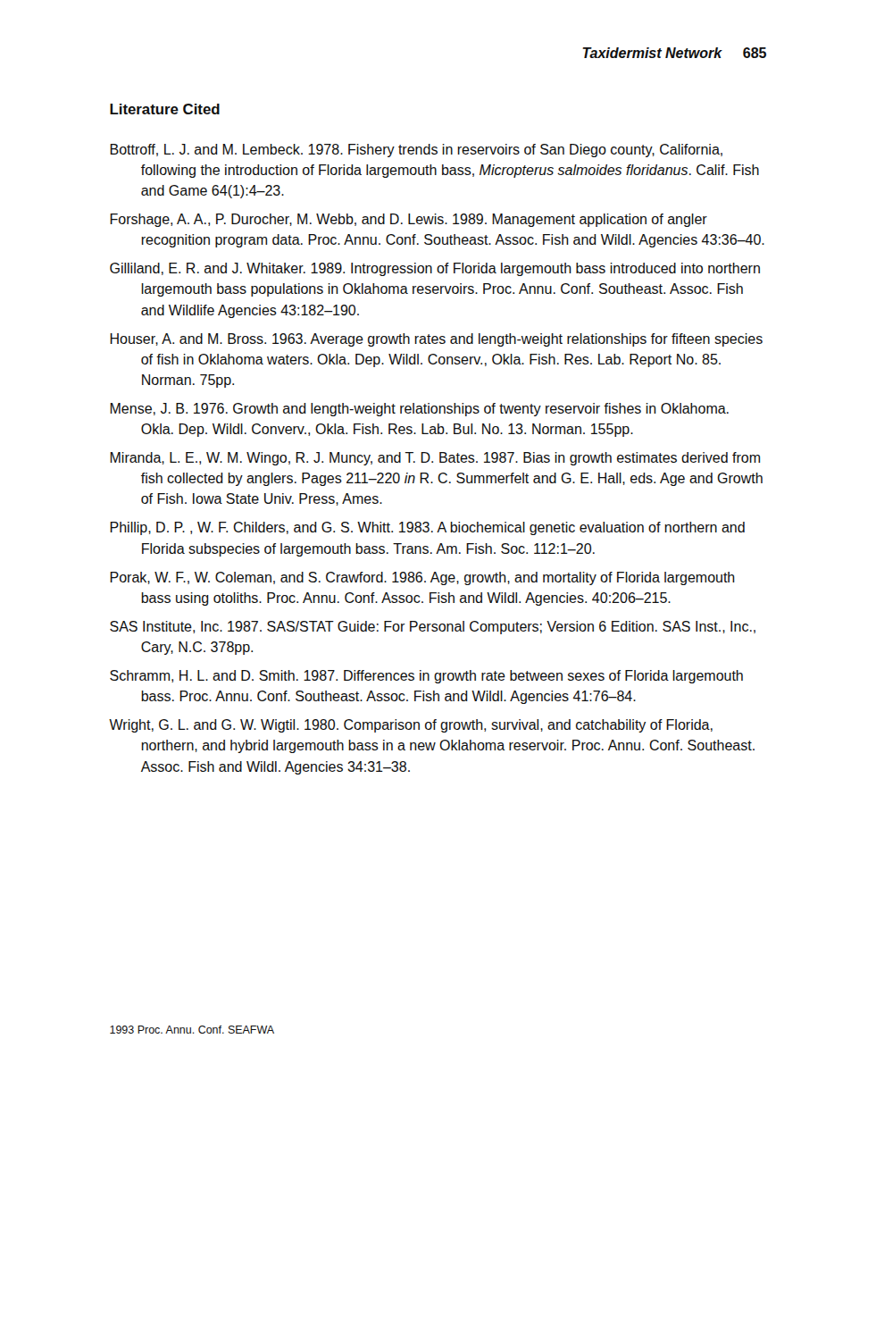Taxidermist Network 685
Literature Cited
Bottroff, L. J. and M. Lembeck. 1978. Fishery trends in reservoirs of San Diego county, California, following the introduction of Florida largemouth bass, Micropterus salmoides floridanus. Calif. Fish and Game 64(1):4–23.
Forshage, A. A., P. Durocher, M. Webb, and D. Lewis. 1989. Management application of angler recognition program data. Proc. Annu. Conf. Southeast. Assoc. Fish and Wildl. Agencies 43:36–40.
Gilliland, E. R. and J. Whitaker. 1989. Introgression of Florida largemouth bass introduced into northern largemouth bass populations in Oklahoma reservoirs. Proc. Annu. Conf. Southeast. Assoc. Fish and Wildlife Agencies 43:182–190.
Houser, A. and M. Bross. 1963. Average growth rates and length-weight relationships for fifteen species of fish in Oklahoma waters. Okla. Dep. Wildl. Conserv., Okla. Fish. Res. Lab. Report No. 85. Norman. 75pp.
Mense, J. B. 1976. Growth and length-weight relationships of twenty reservoir fishes in Oklahoma. Okla. Dep. Wildl. Converv., Okla. Fish. Res. Lab. Bul. No. 13. Norman. 155pp.
Miranda, L. E., W. M. Wingo, R. J. Muncy, and T. D. Bates. 1987. Bias in growth estimates derived from fish collected by anglers. Pages 211–220 in R. C. Summerfelt and G. E. Hall, eds. Age and Growth of Fish. Iowa State Univ. Press, Ames.
Phillip, D. P. , W. F. Childers, and G. S. Whitt. 1983. A biochemical genetic evaluation of northern and Florida subspecies of largemouth bass. Trans. Am. Fish. Soc. 112:1–20.
Porak, W. F., W. Coleman, and S. Crawford. 1986. Age, growth, and mortality of Florida largemouth bass using otoliths. Proc. Annu. Conf. Assoc. Fish and Wildl. Agencies. 40:206–215.
SAS Institute, Inc. 1987. SAS/STAT Guide: For Personal Computers; Version 6 Edition. SAS Inst., Inc., Cary, N.C. 378pp.
Schramm, H. L. and D. Smith. 1987. Differences in growth rate between sexes of Florida largemouth bass. Proc. Annu. Conf. Southeast. Assoc. Fish and Wildl. Agencies 41:76–84.
Wright, G. L. and G. W. Wigtil. 1980. Comparison of growth, survival, and catchability of Florida, northern, and hybrid largemouth bass in a new Oklahoma reservoir. Proc. Annu. Conf. Southeast. Assoc. Fish and Wildl. Agencies 34:31–38.
1993 Proc. Annu. Conf. SEAFWA